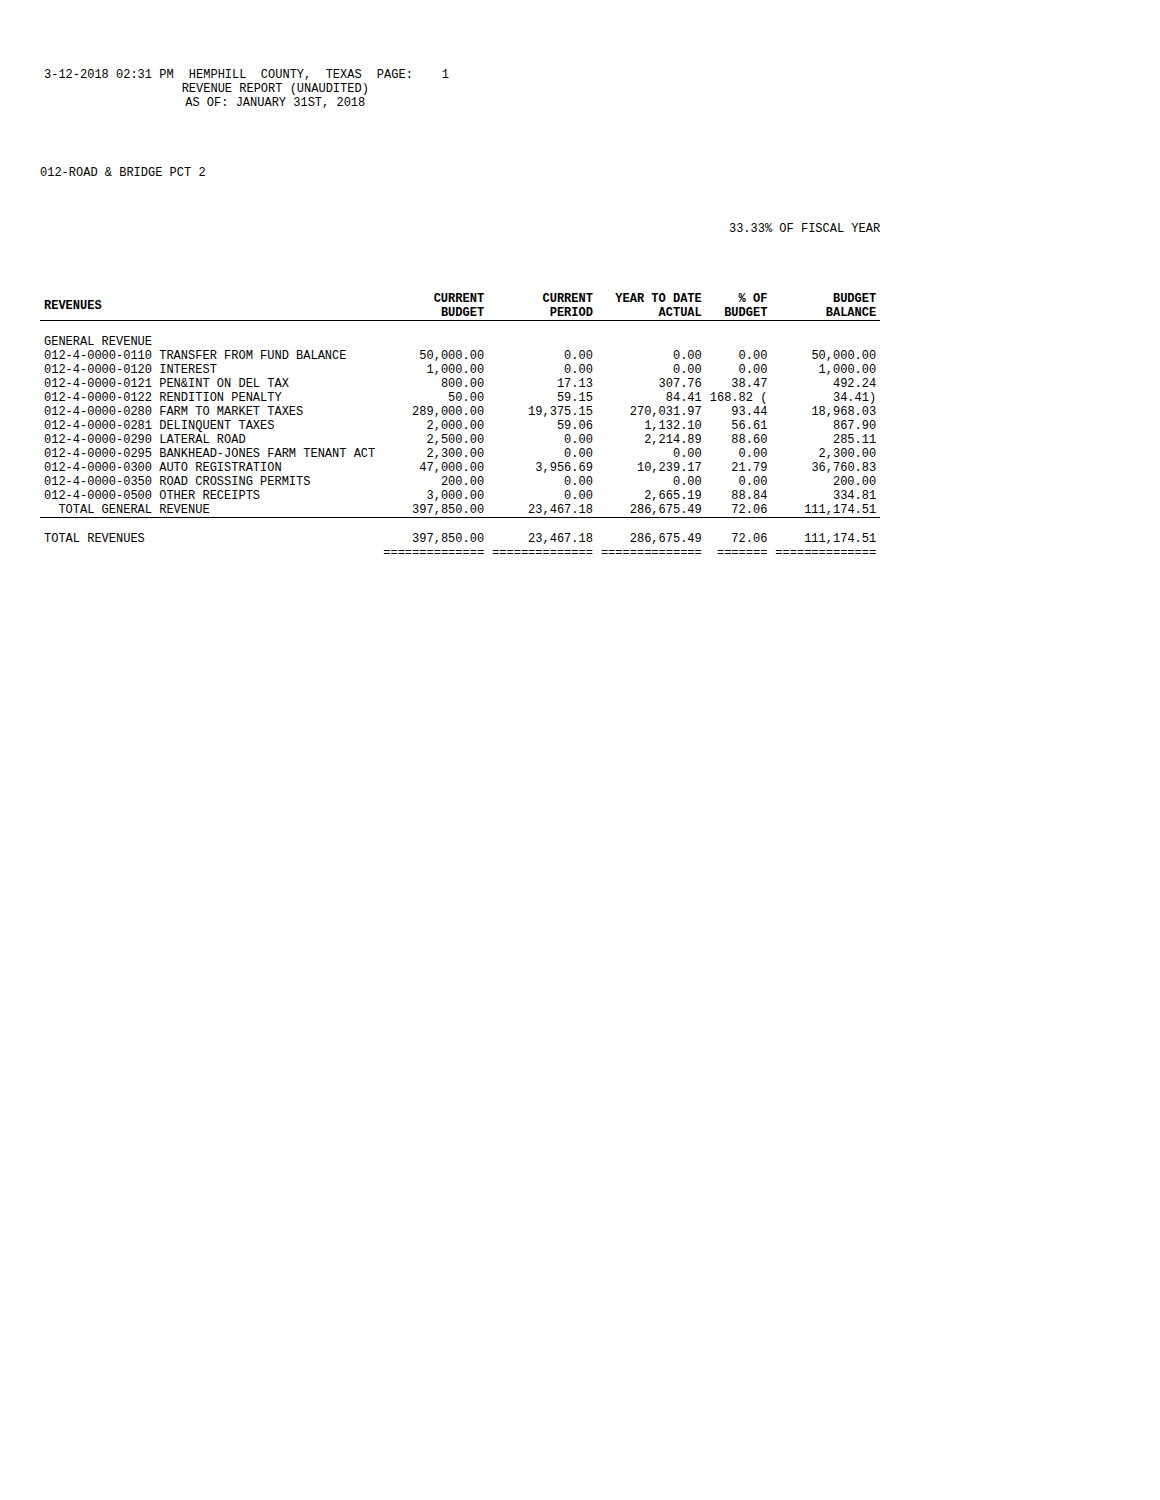| 3-12-2018 02:31 PM | HEMPHILL COUNTY, TEXAS | PAGE: 1 |
| | REVENUE REPORT (UNAUDITED) | |
| | AS OF: JANUARY 31ST, 2018 | |
012-ROAD & BRIDGE PCT 2
33.33% OF FISCAL YEAR
| REVENUES | CURRENT BUDGET | CURRENT PERIOD | YEAR TO DATE ACTUAL | % OF BUDGET | BUDGET BALANCE |
| --- | --- | --- | --- | --- | --- |
| GENERAL REVENUE | | | | | |
| 012-4-0000-0110 TRANSFER FROM FUND BALANCE | 50,000.00 | 0.00 | 0.00 | 0.00 | 50,000.00 |
| 012-4-0000-0120 INTEREST | 1,000.00 | 0.00 | 0.00 | 0.00 | 1,000.00 |
| 012-4-0000-0121 PEN&INT ON DEL TAX | 800.00 | 17.13 | 307.76 | 38.47 | 492.24 |
| 012-4-0000-0122 RENDITION PENALTY | 50.00 | 59.15 | 84.41 | 168.82 ( | 34.41) |
| 012-4-0000-0280 FARM TO MARKET TAXES | 289,000.00 | 19,375.15 | 270,031.97 | 93.44 | 18,968.03 |
| 012-4-0000-0281 DELINQUENT TAXES | 2,000.00 | 59.06 | 1,132.10 | 56.61 | 867.90 |
| 012-4-0000-0290 LATERAL ROAD | 2,500.00 | 0.00 | 2,214.89 | 88.60 | 285.11 |
| 012-4-0000-0295 BANKHEAD-JONES FARM TENANT ACT | 2,300.00 | 0.00 | 0.00 | 0.00 | 2,300.00 |
| 012-4-0000-0300 AUTO REGISTRATION | 47,000.00 | 3,956.69 | 10,239.17 | 21.79 | 36,760.83 |
| 012-4-0000-0350 ROAD CROSSING PERMITS | 200.00 | 0.00 | 0.00 | 0.00 | 200.00 |
| 012-4-0000-0500 OTHER RECEIPTS | 3,000.00 | 0.00 | 2,665.19 | 88.84 | 334.81 |
| TOTAL GENERAL REVENUE | 397,850.00 | 23,467.18 | 286,675.49 | 72.06 | 111,174.51 |
| TOTAL REVENUES | 397,850.00 | 23,467.18 | 286,675.49 | 72.06 | 111,174.51 |
| | ============== | ============== | ============== | ======= | ============== |